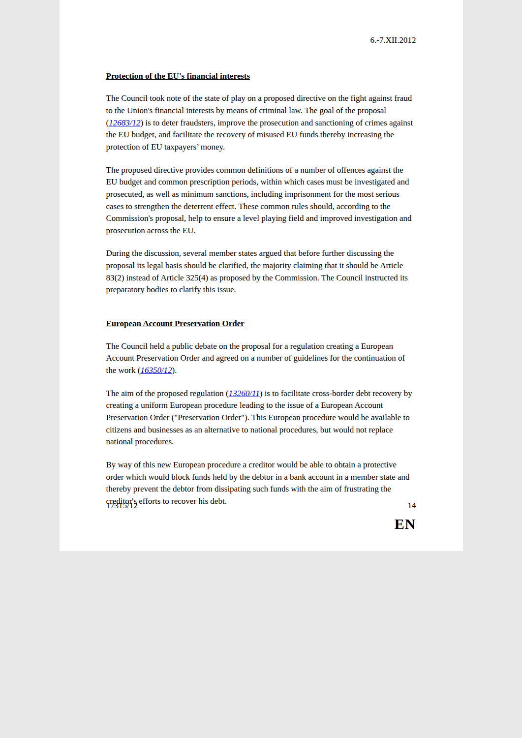6.-7.XII.2012
Protection of the EU's financial interests
The Council took note of the state of play on a proposed directive on the fight against fraud to the Union's financial interests by means of criminal law. The goal of the proposal (12683/12) is to deter fraudsters, improve the prosecution and sanctioning of crimes against the EU budget, and facilitate the recovery of misused EU funds thereby increasing the protection of EU taxpayers’ money.
The proposed directive provides common definitions of a number of offences against the EU budget and common prescription periods, within which cases must be investigated and prosecuted, as well as minimum sanctions, including imprisonment for the most serious cases to strengthen the deterrent effect. These common rules should, according to the Commission's proposal, help to ensure a level playing field and improved investigation and prosecution across the EU.
During the discussion, several member states argued that before further discussing the proposal its legal basis should be clarified, the majority claiming that it should be Article 83(2) instead of Article 325(4) as proposed by the Commission. The Council instructed its preparatory bodies to clarify this issue.
European Account Preservation Order
The Council held a public debate on the proposal for a regulation creating a European Account Preservation Order and agreed on a number of guidelines for the continuation of the work (16350/12).
The aim of the proposed regulation (13260/11) is to facilitate cross-border debt recovery by creating a uniform European procedure leading to the issue of a European Account Preservation Order ("Preservation Order"). This European procedure would be available to citizens and businesses as an alternative to national procedures, but would not replace national procedures.
By way of this new European procedure a creditor would be able to obtain a protective order which would block funds held by the debtor in a bank account in a member state and thereby prevent the debtor from dissipating such funds with the aim of frustrating the creditor's efforts to recover his debt.
17315/12 14
EN